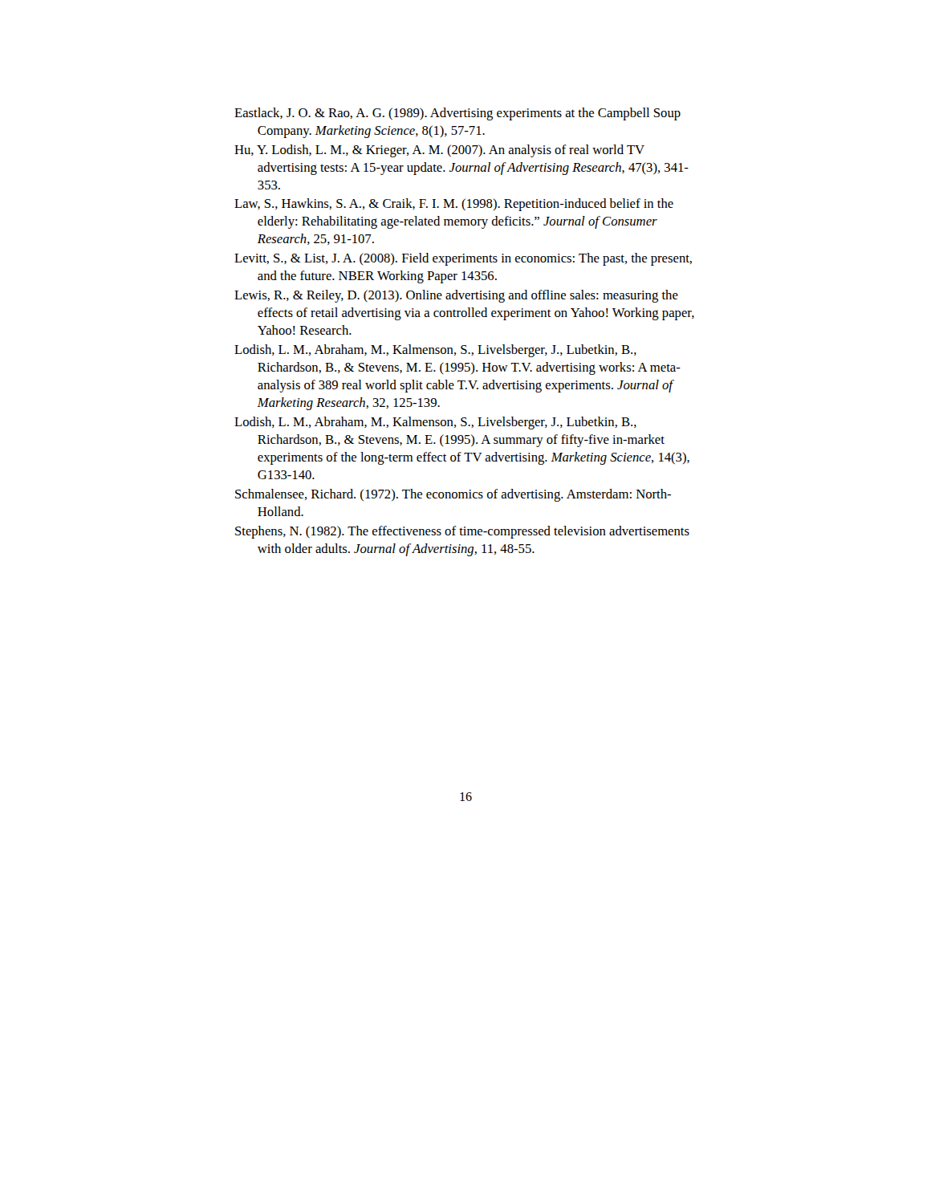Eastlack, J. O. & Rao, A. G. (1989). Advertising experiments at the Campbell Soup Company. Marketing Science, 8(1), 57-71.
Hu, Y. Lodish, L. M., & Krieger, A. M. (2007). An analysis of real world TV advertising tests: A 15-year update. Journal of Advertising Research, 47(3), 341-353.
Law, S., Hawkins, S. A., & Craik, F. I. M. (1998). Repetition-induced belief in the elderly: Rehabilitating age-related memory deficits.” Journal of Consumer Research, 25, 91-107.
Levitt, S., & List, J. A. (2008). Field experiments in economics: The past, the present, and the future. NBER Working Paper 14356.
Lewis, R., & Reiley, D. (2013). Online advertising and offline sales: measuring the effects of retail advertising via a controlled experiment on Yahoo! Working paper, Yahoo! Research.
Lodish, L. M., Abraham, M., Kalmenson, S., Livelsberger, J., Lubetkin, B., Richardson, B., & Stevens, M. E. (1995). How T.V. advertising works: A meta-analysis of 389 real world split cable T.V. advertising experiments. Journal of Marketing Research, 32, 125-139.
Lodish, L. M., Abraham, M., Kalmenson, S., Livelsberger, J., Lubetkin, B., Richardson, B., & Stevens, M. E. (1995). A summary of fifty-five in-market experiments of the long-term effect of TV advertising. Marketing Science, 14(3), G133-140.
Schmalensee, Richard. (1972). The economics of advertising. Amsterdam: North-Holland.
Stephens, N. (1982). The effectiveness of time-compressed television advertisements with older adults. Journal of Advertising, 11, 48-55.
16